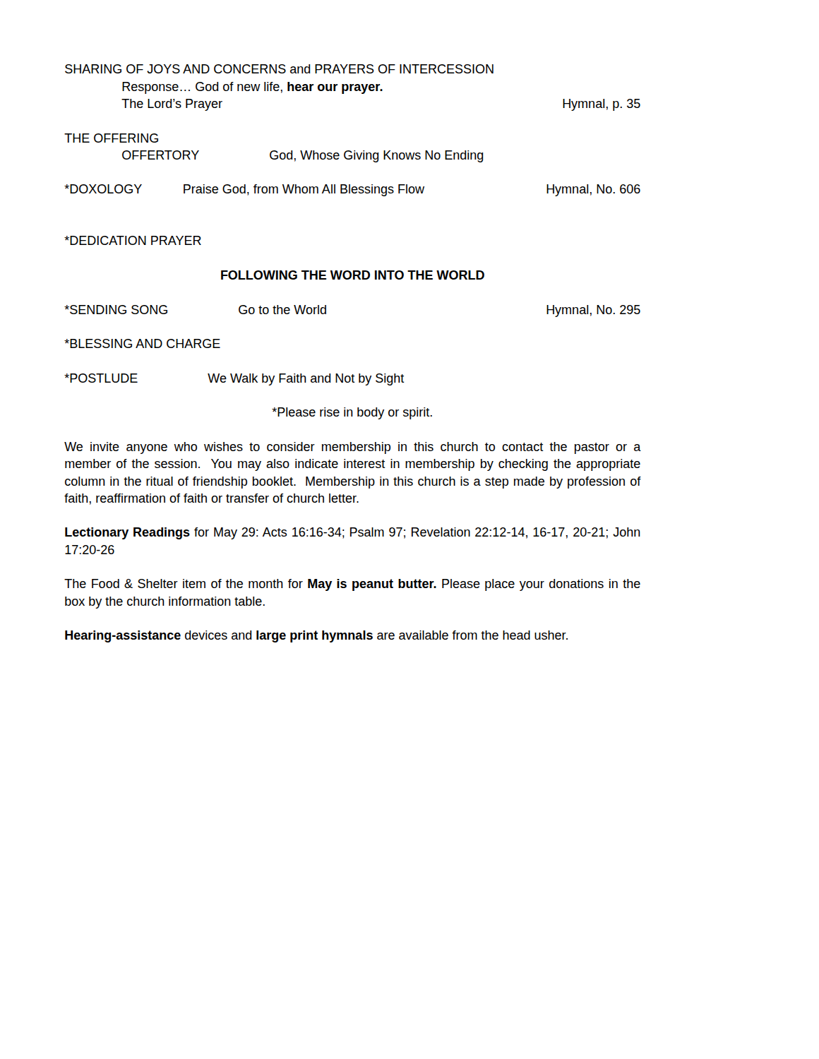SHARING OF JOYS AND CONCERNS and PRAYERS OF INTERCESSION
Response… God of new life, hear our prayer.
The Lord’s Prayer Hymnal, p. 35
THE OFFERING
OFFERTORY God, Whose Giving Knows No Ending
*DOXOLOGY Praise God, from Whom All Blessings Flow Hymnal, No. 606
*DEDICATION PRAYER
FOLLOWING THE WORD INTO THE WORLD
*SENDING SONG Go to the World Hymnal, No. 295
*BLESSING AND CHARGE
*POSTLUDE We Walk by Faith and Not by Sight
*Please rise in body or spirit.
We invite anyone who wishes to consider membership in this church to contact the pastor or a member of the session. You may also indicate interest in membership by checking the appropriate column in the ritual of friendship booklet. Membership in this church is a step made by profession of faith, reaffirmation of faith or transfer of church letter.
Lectionary Readings for May 29: Acts 16:16-34; Psalm 97; Revelation 22:12-14, 16-17, 20-21; John 17:20-26
The Food & Shelter item of the month for May is peanut butter. Please place your donations in the box by the church information table.
Hearing-assistance devices and large print hymnals are available from the head usher.